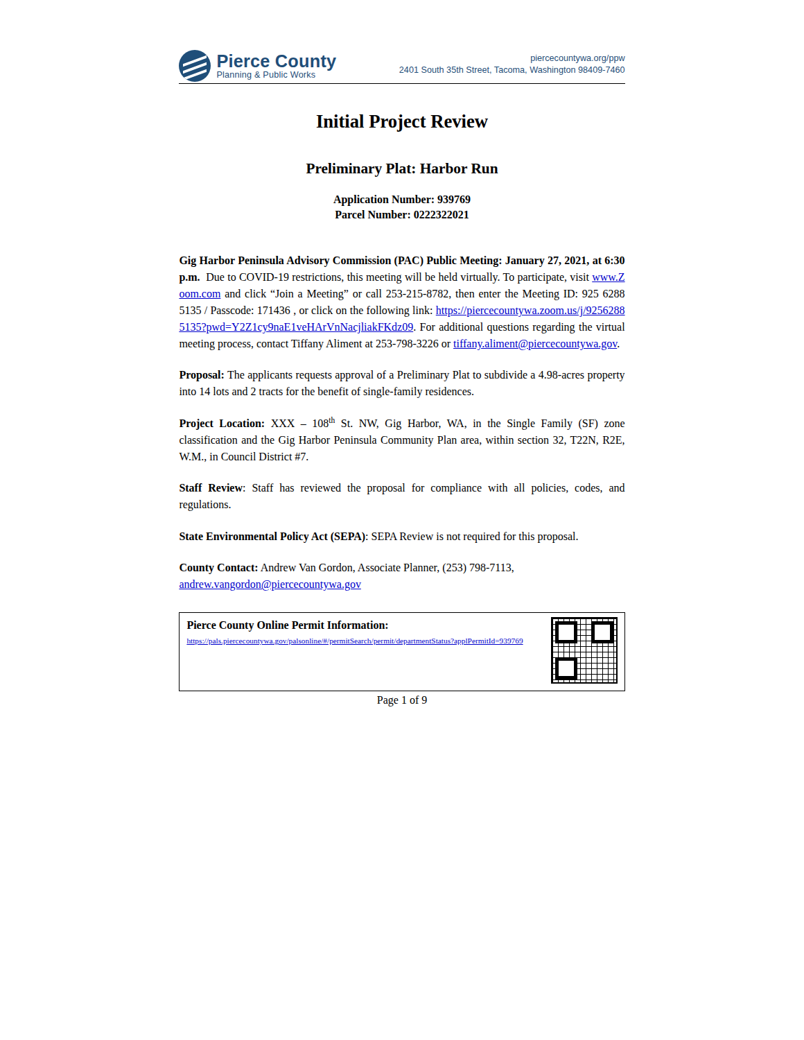Pierce County
Planning & Public Works
piercecountywa.org/ppw
2401 South 35th Street, Tacoma, Washington 98409-7460
Initial Project Review
Preliminary Plat: Harbor Run
Application Number: 939769
Parcel Number: 0222322021
Gig Harbor Peninsula Advisory Commission (PAC) Public Meeting: January 27, 2021, at 6:30 p.m. Due to COVID-19 restrictions, this meeting will be held virtually. To participate, visit www.Zoom.com and click “Join a Meeting” or call 253-215-8782, then enter the Meeting ID: 925 6288 5135 / Passcode: 171436 , or click on the following link: https://piercecountywa.zoom.us/j/92562885135?pwd=Y2Z1cy9naE1veHArVnNacjliakFKdz09. For additional questions regarding the virtual meeting process, contact Tiffany Aliment at 253-798-3226 or tiffany.aliment@piercecountywa.gov.
Proposal: The applicants requests approval of a Preliminary Plat to subdivide a 4.98-acres property into 14 lots and 2 tracts for the benefit of single-family residences.
Project Location: XXX – 108th St. NW, Gig Harbor, WA, in the Single Family (SF) zone classification and the Gig Harbor Peninsula Community Plan area, within section 32, T22N, R2E, W.M., in Council District #7.
Staff Review: Staff has reviewed the proposal for compliance with all policies, codes, and regulations.
State Environmental Policy Act (SEPA): SEPA Review is not required for this proposal.
County Contact: Andrew Van Gordon, Associate Planner, (253) 798-7113,
andrew.vangordon@piercecountywa.gov
Pierce County Online Permit Information:
https://pals.piercecountywa.gov/palsonline/#/permitSearch/permit/departmentStatus?applPermitId=939769
Page 1 of 9